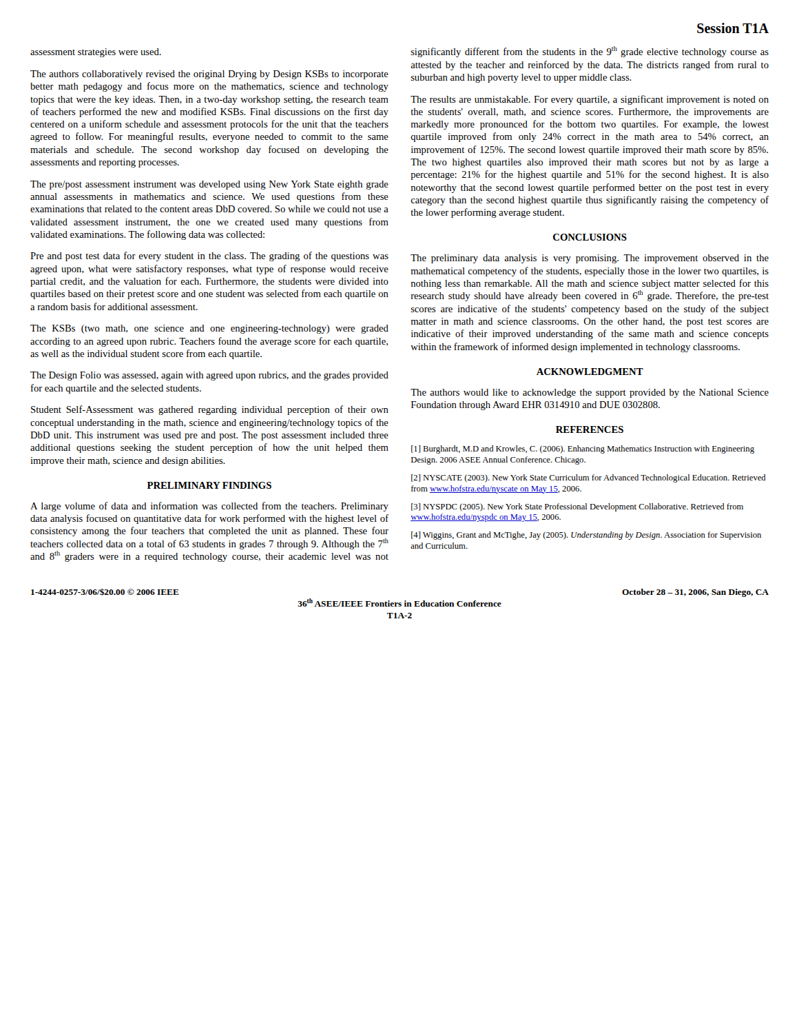Session T1A
assessment strategies were used.
The authors collaboratively revised the original Drying by Design KSBs to incorporate better math pedagogy and focus more on the mathematics, science and technology topics that were the key ideas. Then, in a two-day workshop setting, the research team of teachers performed the new and modified KSBs. Final discussions on the first day centered on a uniform schedule and assessment protocols for the unit that the teachers agreed to follow. For meaningful results, everyone needed to commit to the same materials and schedule. The second workshop day focused on developing the assessments and reporting processes.
The pre/post assessment instrument was developed using New York State eighth grade annual assessments in mathematics and science. We used questions from these examinations that related to the content areas DbD covered. So while we could not use a validated assessment instrument, the one we created used many questions from validated examinations. The following data was collected:
Pre and post test data for every student in the class. The grading of the questions was agreed upon, what were satisfactory responses, what type of response would receive partial credit, and the valuation for each. Furthermore, the students were divided into quartiles based on their pretest score and one student was selected from each quartile on a random basis for additional assessment.
The KSBs (two math, one science and one engineering-technology) were graded according to an agreed upon rubric. Teachers found the average score for each quartile, as well as the individual student score from each quartile.
The Design Folio was assessed, again with agreed upon rubrics, and the grades provided for each quartile and the selected students.
Student Self-Assessment was gathered regarding individual perception of their own conceptual understanding in the math, science and engineering/technology topics of the DbD unit. This instrument was used pre and post. The post assessment included three additional questions seeking the student perception of how the unit helped them improve their math, science and design abilities.
Preliminary Findings
A large volume of data and information was collected from the teachers. Preliminary data analysis focused on quantitative data for work performed with the highest level of consistency among the four teachers that completed the unit as planned. These four teachers collected data on a total of 63 students in grades 7 through 9. Although the 7th and 8th graders were in a required technology course, their academic level was not significantly different from the students in the 9th grade elective technology course as attested by the teacher and reinforced by the data. The districts ranged from rural to suburban and high poverty level to upper middle class.
The results are unmistakable. For every quartile, a significant improvement is noted on the students' overall, math, and science scores. Furthermore, the improvements are markedly more pronounced for the bottom two quartiles. For example, the lowest quartile improved from only 24% correct in the math area to 54% correct, an improvement of 125%. The second lowest quartile improved their math score by 85%. The two highest quartiles also improved their math scores but not by as large a percentage: 21% for the highest quartile and 51% for the second highest. It is also noteworthy that the second lowest quartile performed better on the post test in every category than the second highest quartile thus significantly raising the competency of the lower performing average student.
Conclusions
The preliminary data analysis is very promising. The improvement observed in the mathematical competency of the students, especially those in the lower two quartiles, is nothing less than remarkable. All the math and science subject matter selected for this research study should have already been covered in 6th grade. Therefore, the pre-test scores are indicative of the students' competency based on the study of the subject matter in math and science classrooms. On the other hand, the post test scores are indicative of their improved understanding of the same math and science concepts within the framework of informed design implemented in technology classrooms.
Acknowledgment
The authors would like to acknowledge the support provided by the National Science Foundation through Award EHR 0314910 and DUE 0302808.
References
[1] Burghardt, M.D and Krowles, C. (2006). Enhancing Mathematics Instruction with Engineering Design. 2006 ASEE Annual Conference. Chicago.
[2] NYSCATE (2003). New York State Curriculum for Advanced Technological Education. Retrieved from www.hofstra.edu/nyscate on May 15, 2006.
[3] NYSPDC (2005). New York State Professional Development Collaborative. Retrieved from www.hofstra.edu/nyspdc on May 15, 2006.
[4] Wiggins, Grant and McTighe, Jay (2005). Understanding by Design. Association for Supervision and Curriculum.
1-4244-0257-3/06/$20.00 © 2006 IEEE October 28 – 31, 2006, San Diego, CA
36th ASEE/IEEE Frontiers in Education Conference
T1A-2